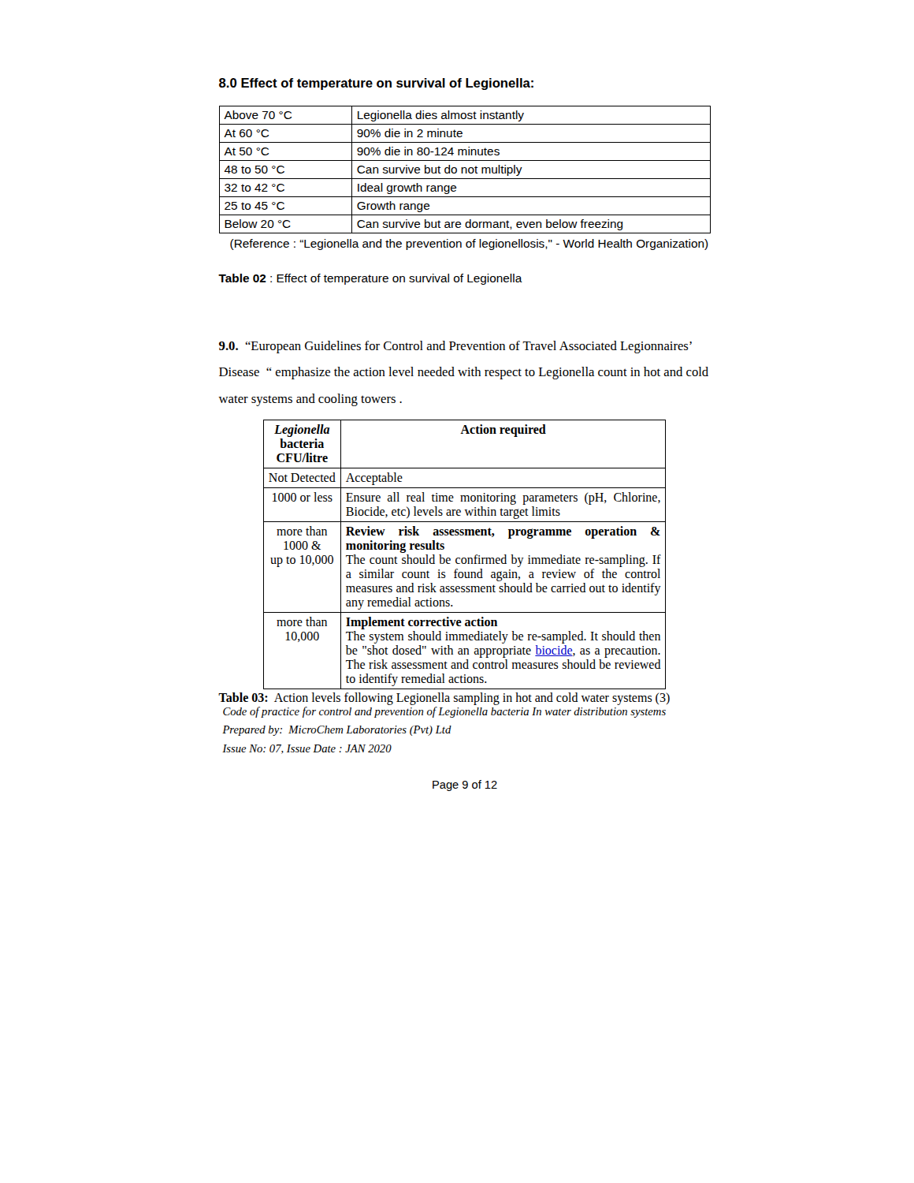8.0 Effect of temperature on survival of Legionella:
| Above 70 °C | Legionella dies almost instantly |
| At 60 °C | 90% die in 2 minute |
| At 50 °C | 90% die in 80-124 minutes |
| 48 to 50 °C | Can survive but do not multiply |
| 32 to 42 °C | Ideal growth range |
| 25 to 45 °C | Growth range |
| Below 20 °C | Can survive but are dormant, even below freezing |
(Reference : “Legionella and the prevention of legionellosis," - World Health Organization)
Table 02 : Effect of temperature on survival of Legionella
9.0. “European Guidelines for Control and Prevention of Travel Associated Legionnaires’ Disease “ emphasize the action level needed with respect to Legionella count in hot and cold water systems and cooling towers .
| Legionella bacteria CFU/litre | Action required |
| --- | --- |
| Not Detected | Acceptable |
| 1000 or less | Ensure all real time monitoring parameters (pH, Chlorine, Biocide, etc) levels are within target limits |
| more than 1000 & up to 10,000 | Review risk assessment, programme operation & monitoring results The count should be confirmed by immediate re-sampling. If a similar count is found again, a review of the control measures and risk assessment should be carried out to identify any remedial actions. |
| more than 10,000 | Implement corrective action The system should immediately be re-sampled. It should then be "shot dosed" with an appropriate biocide , as a precaution. The risk assessment and control measures should be reviewed to identify remedial actions. |
Table 03: Action levels following Legionella sampling in hot and cold water systems (3)
Code of practice for control and prevention of Legionella bacteria In water distribution systems
Prepared by: MicroChem Laboratories (Pvt) Ltd
Issue No: 07, Issue Date : JAN 2020
Page 9 of 12